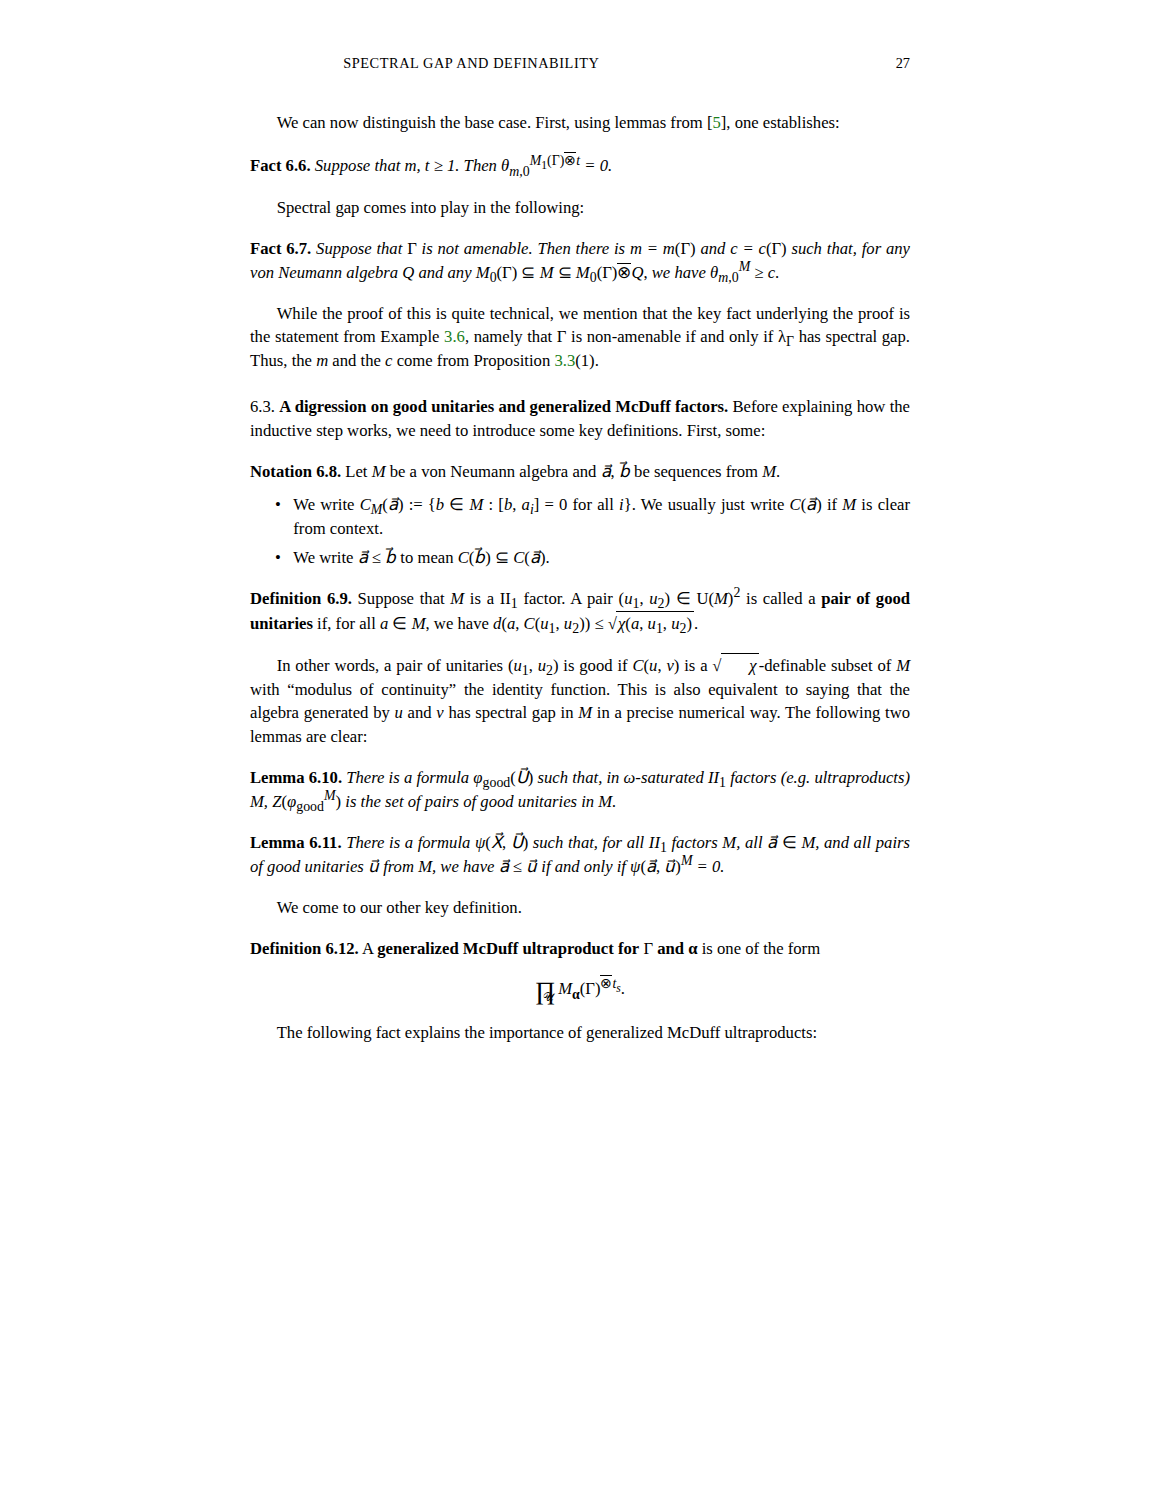SPECTRAL GAP AND DEFINABILITY 27
We can now distinguish the base case. First, using lemmas from [5], one establishes:
Fact 6.6. Suppose that m, t ≥ 1. Then θm,0M1(Γ)⊗t = 0.
Spectral gap comes into play in the following:
Fact 6.7. Suppose that Γ is not amenable. Then there is m = m(Γ) and c = c(Γ) such that, for any von Neumann algebra Q and any M0(Γ) ⊆ M ⊆ M0(Γ)⊗Q, we have θm,0M ≥ c.
While the proof of this is quite technical, we mention that the key fact underlying the proof is the statement from Example 3.6, namely that Γ is non-amenable if and only if λΓ has spectral gap. Thus, the m and the c come from Proposition 3.3(1).
6.3. A digression on good unitaries and generalized McDuff factors. Before explaining how the inductive step works, we need to introduce some key definitions. First, some:
Notation 6.8. Let M be a von Neumann algebra and a⃗, b⃗ be sequences from M.
We write CM(a⃗) := {b ∈ M : [b, ai] = 0 for all i}. We usually just write C(a⃗) if M is clear from context.
We write a⃗ ≤ b⃗ to mean C(b⃗) ⊆ C(a⃗).
Definition 6.9. Suppose that M is a II1 factor. A pair (u1, u2) ∈ U(M)2 is called a pair of good unitaries if, for all a ∈ M, we have d(a, C(u1, u2)) ≤ √χ(a, u1, u2).
In other words, a pair of unitaries (u1, u2) is good if C(u, v) is a √χ-definable subset of M with “modulus of continuity” the identity function. This is also equivalent to saying that the algebra generated by u and v has spectral gap in M in a precise numerical way. The following two lemmas are clear:
Lemma 6.10. There is a formula φgood(U⃗) such that, in ω-saturated II1 factors (e.g. ultraproducts) M, Z(φgoodM) is the set of pairs of good unitaries in M.
Lemma 6.11. There is a formula ψ(X⃗, U⃗) such that, for all II1 factors M, all a⃗ ∈ M, and all pairs of good unitaries u⃗ from M, we have a⃗ ≤ u⃗ if and only if ψ(a⃗, u⃗)M = 0.
We come to our other key definition.
Definition 6.12. A generalized McDuff ultraproduct for Γ and α is one of the form
∏𝒰 Mα(Γ)⊗ts.
The following fact explains the importance of generalized McDuff ultraproducts: